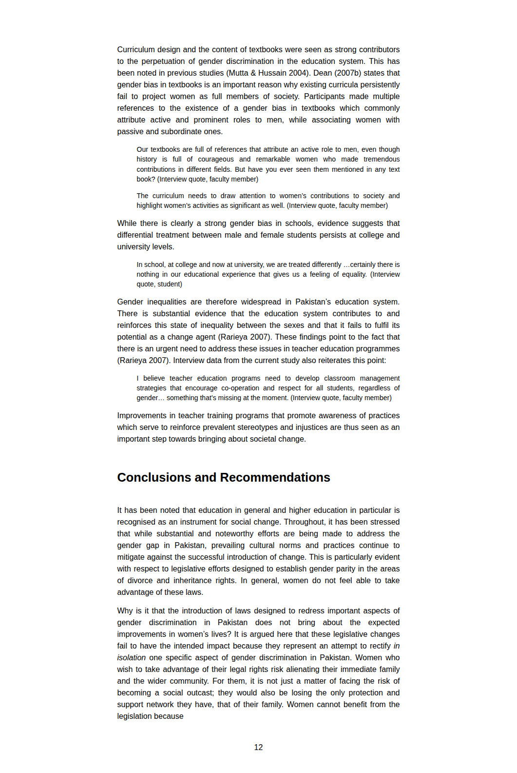Curriculum design and the content of textbooks were seen as strong contributors to the perpetuation of gender discrimination in the education system. This has been noted in previous studies (Mutta & Hussain 2004). Dean (2007b) states that gender bias in textbooks is an important reason why existing curricula persistently fail to project women as full members of society. Participants made multiple references to the existence of a gender bias in textbooks which commonly attribute active and prominent roles to men, while associating women with passive and subordinate ones.
Our textbooks are full of references that attribute an active role to men, even though history is full of courageous and remarkable women who made tremendous contributions in different fields. But have you ever seen them mentioned in any text book? (Interview quote, faculty member)
The curriculum needs to draw attention to women’s contributions to society and highlight women’s activities as significant as well. (Interview quote, faculty member)
While there is clearly a strong gender bias in schools, evidence suggests that differential treatment between male and female students persists at college and university levels.
In school, at college and now at university, we are treated differently …certainly there is nothing in our educational experience that gives us a feeling of equality. (Interview quote, student)
Gender inequalities are therefore widespread in Pakistan’s education system. There is substantial evidence that the education system contributes to and reinforces this state of inequality between the sexes and that it fails to fulfil its potential as a change agent (Rarieya 2007). These findings point to the fact that there is an urgent need to address these issues in teacher education programmes (Rarieya 2007). Interview data from the current study also reiterates this point:
I believe teacher education programs need to develop classroom management strategies that encourage co-operation and respect for all students, regardless of gender… something that’s missing at the moment. (Interview quote, faculty member)
Improvements in teacher training programs that promote awareness of practices which serve to reinforce prevalent stereotypes and injustices are thus seen as an important step towards bringing about societal change.
Conclusions and Recommendations
It has been noted that education in general and higher education in particular is recognised as an instrument for social change. Throughout, it has been stressed that while substantial and noteworthy efforts are being made to address the gender gap in Pakistan, prevailing cultural norms and practices continue to mitigate against the successful introduction of change. This is particularly evident with respect to legislative efforts designed to establish gender parity in the areas of divorce and inheritance rights. In general, women do not feel able to take advantage of these laws.
Why is it that the introduction of laws designed to redress important aspects of gender discrimination in Pakistan does not bring about the expected improvements in women’s lives? It is argued here that these legislative changes fail to have the intended impact because they represent an attempt to rectify in isolation one specific aspect of gender discrimination in Pakistan. Women who wish to take advantage of their legal rights risk alienating their immediate family and the wider community. For them, it is not just a matter of facing the risk of becoming a social outcast; they would also be losing the only protection and support network they have, that of their family. Women cannot benefit from the legislation because
12